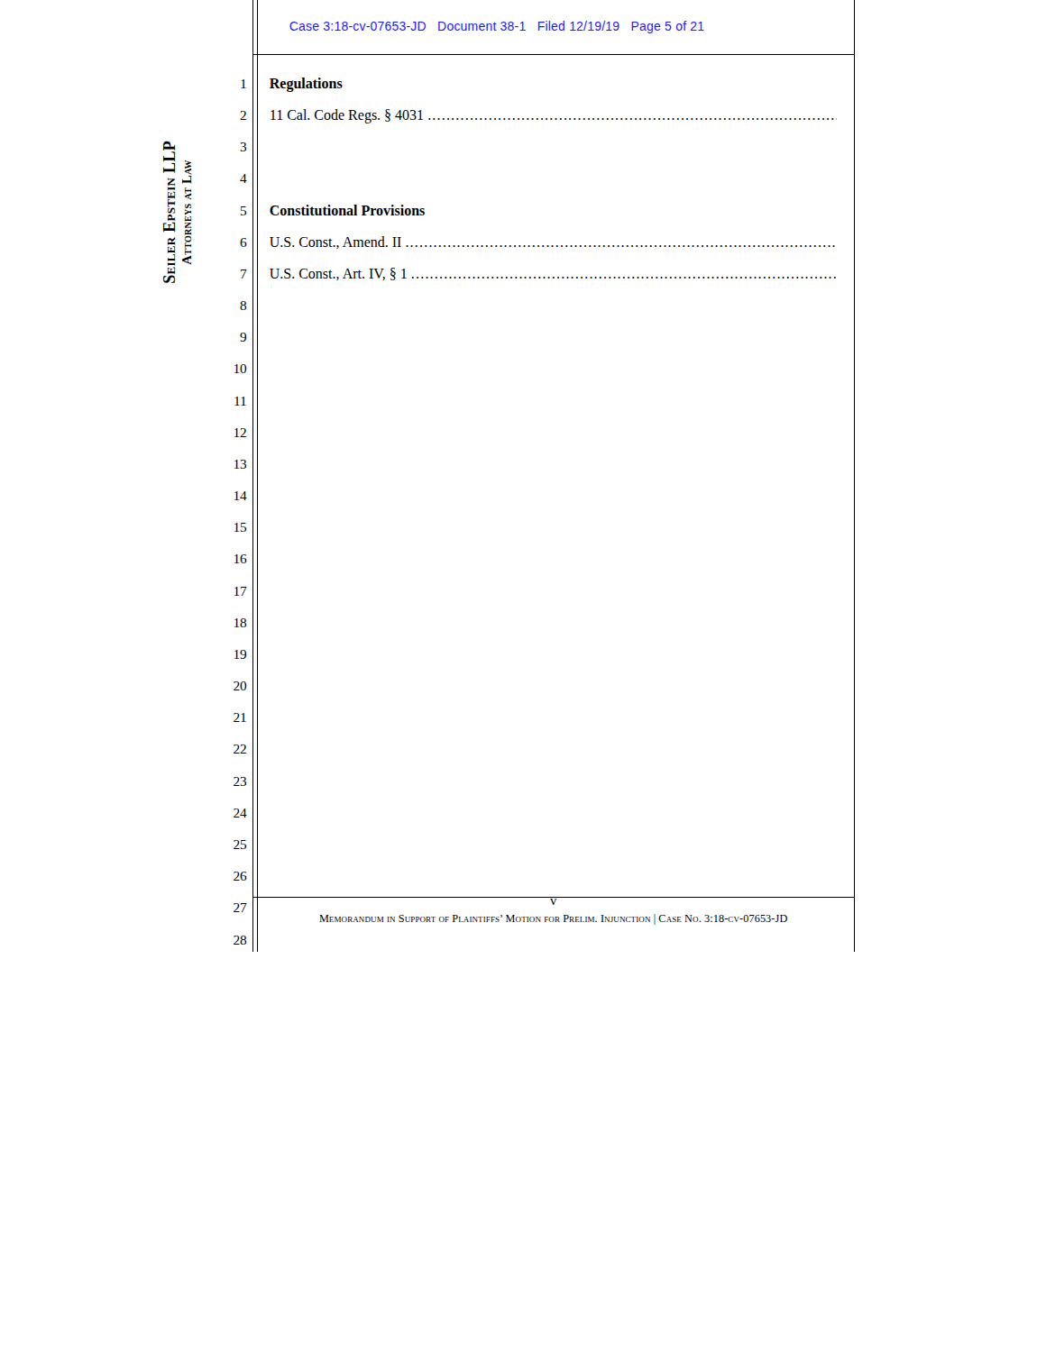Case 3:18-cv-07653-JD Document 38-1 Filed 12/19/19 Page 5 of 21
1
2
3
4
5
6
7
8
9
10
11
12
13
14
15
16
17
18
19
20
21
22
23
24
25
26
27
28
Seiler Epstein LLP
Attorneys at Law
Regulations
11 Cal. Code Regs. § 4031 ............................................................................................................. 12
Constitutional Provisions
U.S. Const., Amend. II ....................................................................................................... passim
U.S. Const., Art. IV, § 1 ......................................................................................................... 9, 10
v
Memorandum in Support of Plaintiffs’ Motion for Prelim. Injunction | Case No. 3:18-cv-07653-JD